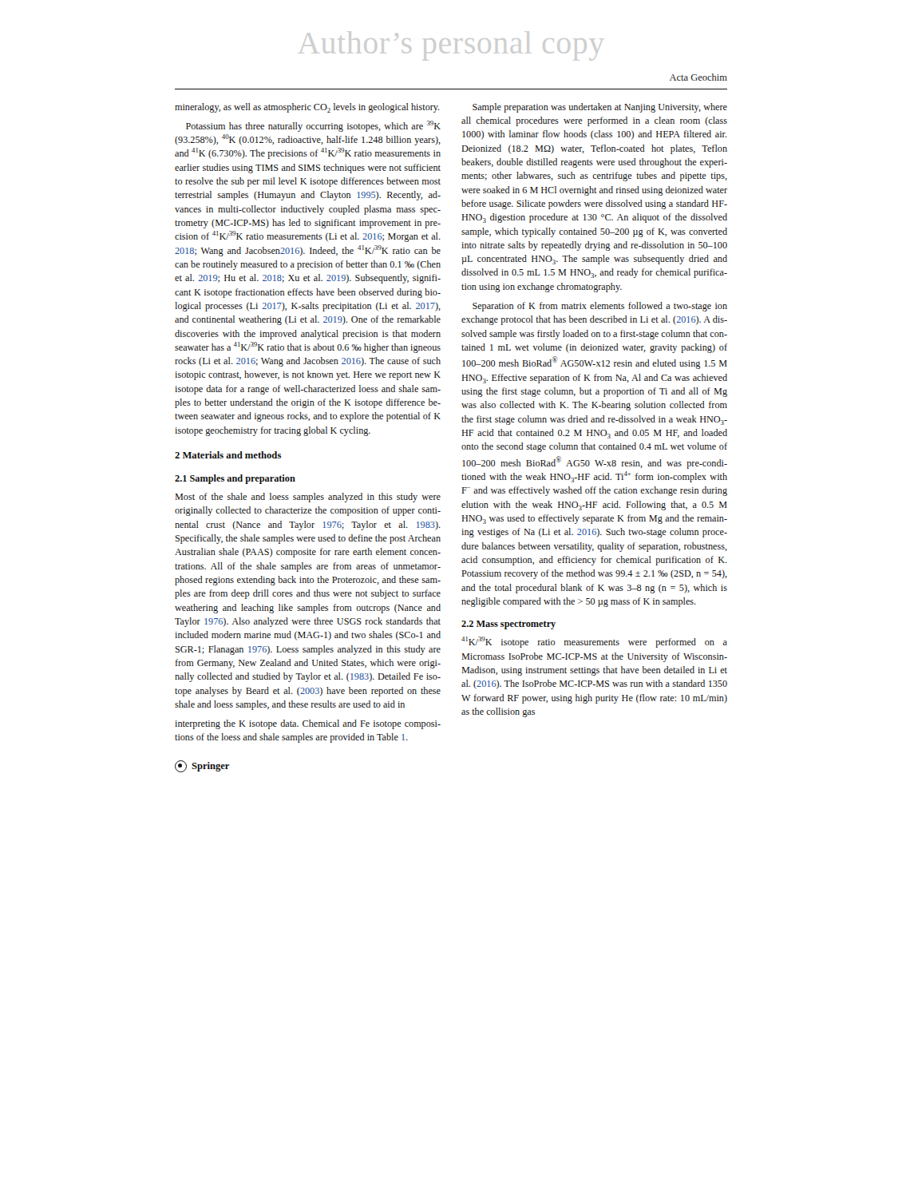Author’s personal copy
Acta Geochim
mineralogy, as well as atmospheric CO2 levels in geological history.
Potassium has three naturally occurring isotopes, which are 39K (93.258%), 40K (0.012%, radioactive, half-life 1.248 billion years), and 41K (6.730%). The precisions of 41K/39K ratio measurements in earlier studies using TIMS and SIMS techniques were not sufficient to resolve the sub per mil level K isotope differences between most terrestrial samples (Humayun and Clayton 1995). Recently, advances in multi-collector inductively coupled plasma mass spectrometry (MC-ICP-MS) has led to significant improvement in precision of 41K/39K ratio measurements (Li et al. 2016; Morgan et al. 2018; Wang and Jacobsen2016). Indeed, the 41K/39K ratio can be can be routinely measured to a precision of better than 0.1 ‰ (Chen et al. 2019; Hu et al. 2018; Xu et al. 2019). Subsequently, significant K isotope fractionation effects have been observed during biological processes (Li 2017), K-salts precipitation (Li et al. 2017), and continental weathering (Li et al. 2019). One of the remarkable discoveries with the improved analytical precision is that modern seawater has a 41K/39K ratio that is about 0.6 ‰ higher than igneous rocks (Li et al. 2016; Wang and Jacobsen 2016). The cause of such isotopic contrast, however, is not known yet. Here we report new K isotope data for a range of well-characterized loess and shale samples to better understand the origin of the K isotope difference between seawater and igneous rocks, and to explore the potential of K isotope geochemistry for tracing global K cycling.
2 Materials and methods
2.1 Samples and preparation
Most of the shale and loess samples analyzed in this study were originally collected to characterize the composition of upper continental crust (Nance and Taylor 1976; Taylor et al. 1983). Specifically, the shale samples were used to define the post Archean Australian shale (PAAS) composite for rare earth element concentrations. All of the shale samples are from areas of unmetamorphosed regions extending back into the Proterozoic, and these samples are from deep drill cores and thus were not subject to surface weathering and leaching like samples from outcrops (Nance and Taylor 1976). Also analyzed were three USGS rock standards that included modern marine mud (MAG-1) and two shales (SCo-1 and SGR-1; Flanagan 1976). Loess samples analyzed in this study are from Germany, New Zealand and United States, which were originally collected and studied by Taylor et al. (1983). Detailed Fe isotope analyses by Beard et al. (2003) have been reported on these shale and loess samples, and these results are used to aid in
interpreting the K isotope data. Chemical and Fe isotope compositions of the loess and shale samples are provided in Table 1.
Sample preparation was undertaken at Nanjing University, where all chemical procedures were performed in a clean room (class 1000) with laminar flow hoods (class 100) and HEPA filtered air. Deionized (18.2 MΩ) water, Teflon-coated hot plates, Teflon beakers, double distilled reagents were used throughout the experiments; other labwares, such as centrifuge tubes and pipette tips, were soaked in 6 M HCl overnight and rinsed using deionized water before usage. Silicate powders were dissolved using a standard HF-HNO3 digestion procedure at 130 °C. An aliquot of the dissolved sample, which typically contained 50–200 µg of K, was converted into nitrate salts by repeatedly drying and re-dissolution in 50–100 µL concentrated HNO3. The sample was subsequently dried and dissolved in 0.5 mL 1.5 M HNO3, and ready for chemical purification using ion exchange chromatography.
Separation of K from matrix elements followed a two-stage ion exchange protocol that has been described in Li et al. (2016). A dissolved sample was firstly loaded on to a first-stage column that contained 1 mL wet volume (in deionized water, gravity packing) of 100–200 mesh BioRad® AG50W-x12 resin and eluted using 1.5 M HNO3. Effective separation of K from Na, Al and Ca was achieved using the first stage column, but a proportion of Ti and all of Mg was also collected with K. The K-bearing solution collected from the first stage column was dried and re-dissolved in a weak HNO3-HF acid that contained 0.2 M HNO3 and 0.05 M HF, and loaded onto the second stage column that contained 0.4 mL wet volume of 100–200 mesh BioRad® AG50 W-x8 resin, and was pre-conditioned with the weak HNO3-HF acid. Ti4+ form ion-complex with F− and was effectively washed off the cation exchange resin during elution with the weak HNO3-HF acid. Following that, a 0.5 M HNO3 was used to effectively separate K from Mg and the remaining vestiges of Na (Li et al. 2016). Such two-stage column procedure balances between versatility, quality of separation, robustness, acid consumption, and efficiency for chemical purification of K. Potassium recovery of the method was 99.4 ± 2.1 ‰ (2SD, n = 54), and the total procedural blank of K was 3–8 ng (n = 5), which is negligible compared with the > 50 µg mass of K in samples.
2.2 Mass spectrometry
41K/39K isotope ratio measurements were performed on a Micromass IsoProbe MC-ICP-MS at the University of Wisconsin-Madison, using instrument settings that have been detailed in Li et al. (2016). The IsoProbe MC-ICP-MS was run with a standard 1350 W forward RF power, using high purity He (flow rate: 10 mL/min) as the collision gas
Springer